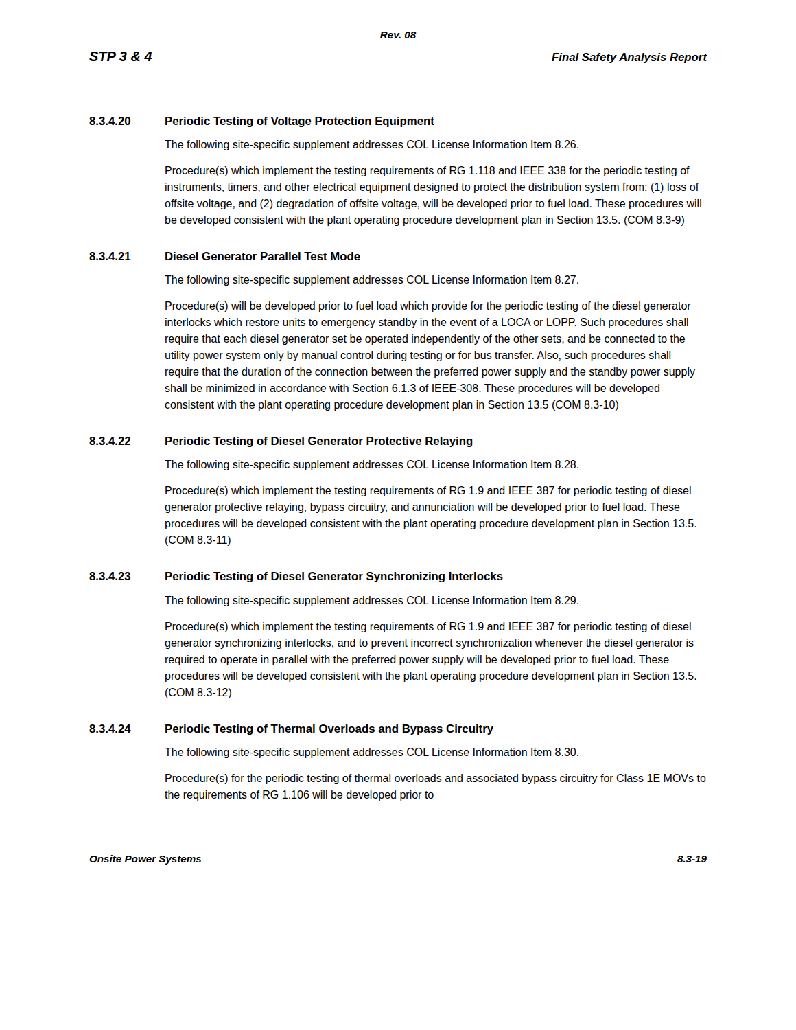Rev. 08
STP 3 & 4
Final Safety Analysis Report
8.3.4.20 Periodic Testing of Voltage Protection Equipment
The following site-specific supplement addresses COL License Information Item 8.26.
Procedure(s) which implement the testing requirements of RG 1.118 and IEEE 338 for the periodic testing of instruments, timers, and other electrical equipment designed to protect the distribution system from: (1) loss of offsite voltage, and (2) degradation of offsite voltage, will be developed prior to fuel load. These procedures will be developed consistent with the plant operating procedure development plan in Section 13.5. (COM 8.3-9)
8.3.4.21 Diesel Generator Parallel Test Mode
The following site-specific supplement addresses COL License Information Item 8.27.
Procedure(s) will be developed prior to fuel load which provide for the periodic testing of the diesel generator interlocks which restore units to emergency standby in the event of a LOCA or LOPP. Such procedures shall require that each diesel generator set be operated independently of the other sets, and be connected to the utility power system only by manual control during testing or for bus transfer. Also, such procedures shall require that the duration of the connection between the preferred power supply and the standby power supply shall be minimized in accordance with Section 6.1.3 of IEEE-308. These procedures will be developed consistent with the plant operating procedure development plan in Section 13.5 (COM 8.3-10)
8.3.4.22 Periodic Testing of Diesel Generator Protective Relaying
The following site-specific supplement addresses COL License Information Item 8.28.
Procedure(s) which implement the testing requirements of RG 1.9 and IEEE 387 for periodic testing of diesel generator protective relaying, bypass circuitry, and annunciation will be developed prior to fuel load. These procedures will be developed consistent with the plant operating procedure development plan in Section 13.5. (COM 8.3-11)
8.3.4.23 Periodic Testing of Diesel Generator Synchronizing Interlocks
The following site-specific supplement addresses COL License Information Item 8.29.
Procedure(s) which implement the testing requirements of RG 1.9 and IEEE 387 for periodic testing of diesel generator synchronizing interlocks, and to prevent incorrect synchronization whenever the diesel generator is required to operate in parallel with the preferred power supply will be developed prior to fuel load. These procedures will be developed consistent with the plant operating procedure development plan in Section 13.5. (COM 8.3-12)
8.3.4.24 Periodic Testing of Thermal Overloads and Bypass Circuitry
The following site-specific supplement addresses COL License Information Item 8.30.
Procedure(s) for the periodic testing of thermal overloads and associated bypass circuitry for Class 1E MOVs to the requirements of RG 1.106 will be developed prior to
Onsite Power Systems
8.3-19